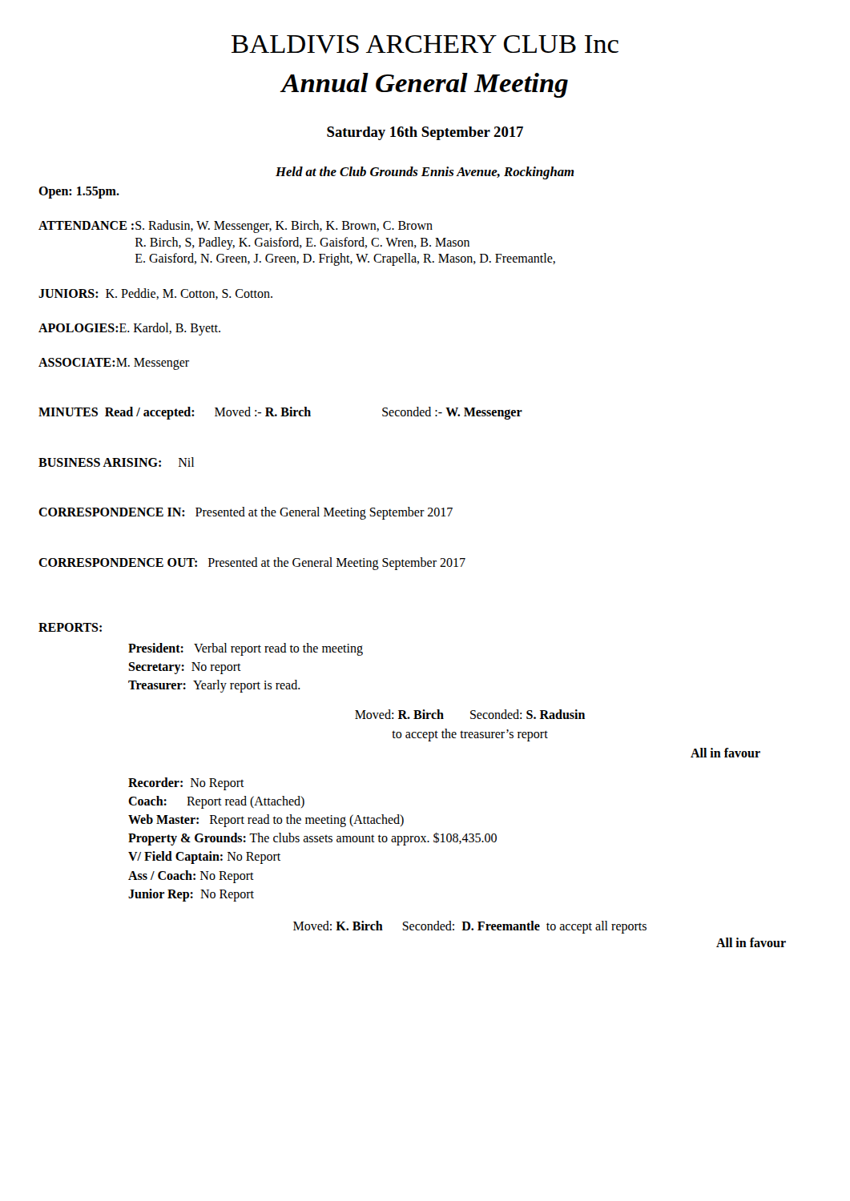BALDIVIS ARCHERY CLUB Inc
Annual General Meeting
Saturday 16th September 2017
Held at the Club Grounds Ennis Avenue, Rockingham
Open: 1.55pm.
| ATTENDANCE : | S. Radusin, W. Messenger, K. Birch, K. Brown, C. Brown R. Birch, S, Padley, K. Gaisford, E. Gaisford, C. Wren, B. Mason E. Gaisford, N. Green, J. Green, D. Fright, W. Crapella, R. Mason, D. Freemantle, |
| JUNIORS: | K. Peddie, M. Cotton, S. Cotton. |
| APOLOGIES: | E. Kardol, B. Byett. |
| ASSOCIATE: | M. Messenger |
| MINUTES Read / accepted: | Moved :- R. Birch Seconded :- W. Messenger |
| BUSINESS ARISING: | Nil |
| CORRESPONDENCE IN : | Presented at the General Meeting September 2017 |
| CORRESPONDENCE OUT: | Presented at the General Meeting September 2017 |
REPORTS:
President: Verbal report read to the meeting
Secretary: No report
Treasurer: Yearly report is read.
Moved: R. Birch Seconded: S. Radusin
to accept the treasurer’s report
All in favour
Recorder: No Report
Coach: Report read (Attached)
Web Master: Report read to the meeting (Attached)
Property & Grounds: The clubs assets amount to approx. $108,435.00
V/ Field Captain: No Report
Ass / Coach: No Report
Junior Rep: No Report
Moved: K. Birch Seconded: D. Freemantle to accept all reports
All in favour